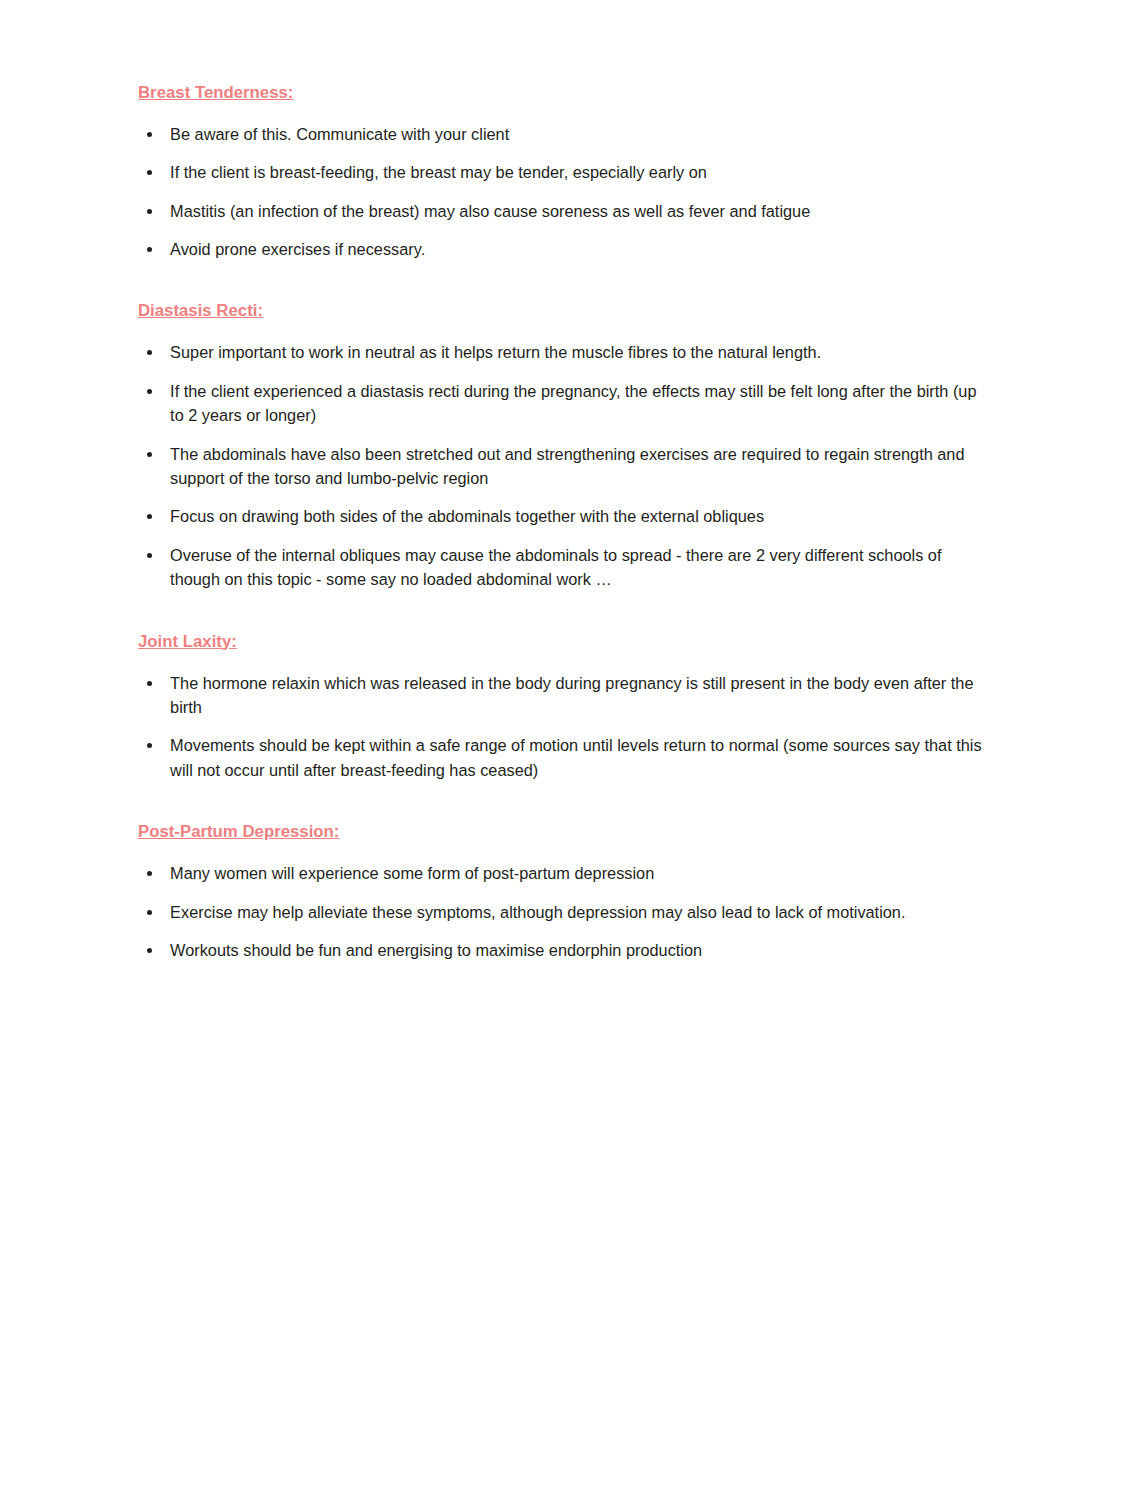Breast Tenderness:
Be aware of this. Communicate with your client
If the client is breast-feeding, the breast may be tender, especially early on
Mastitis (an infection of the breast) may also cause soreness as well as fever and fatigue
Avoid prone exercises if necessary.
Diastasis Recti:
Super important to work in neutral as it helps return the muscle fibres to the natural length.
If the client experienced a diastasis recti during the pregnancy, the effects may still be felt long after the birth (up to 2 years or longer)
The abdominals have also been stretched out and strengthening exercises are required to regain strength and support of the torso and lumbo-pelvic region
Focus on drawing both sides of the abdominals together with the external obliques
Overuse of the internal obliques may cause the abdominals to spread - there are 2 very different schools of though on this topic - some say no loaded abdominal work …
Joint Laxity:
The hormone relaxin which was released in the body during pregnancy is still present in the body even after the birth
Movements should be kept within a safe range of motion until levels return to normal (some sources say that this will not occur until after breast-feeding has ceased)
Post-Partum Depression:
Many women will experience some form of post-partum depression
Exercise may help alleviate these symptoms, although depression may also lead to lack of motivation.
Workouts should be fun and energising to maximise endorphin production